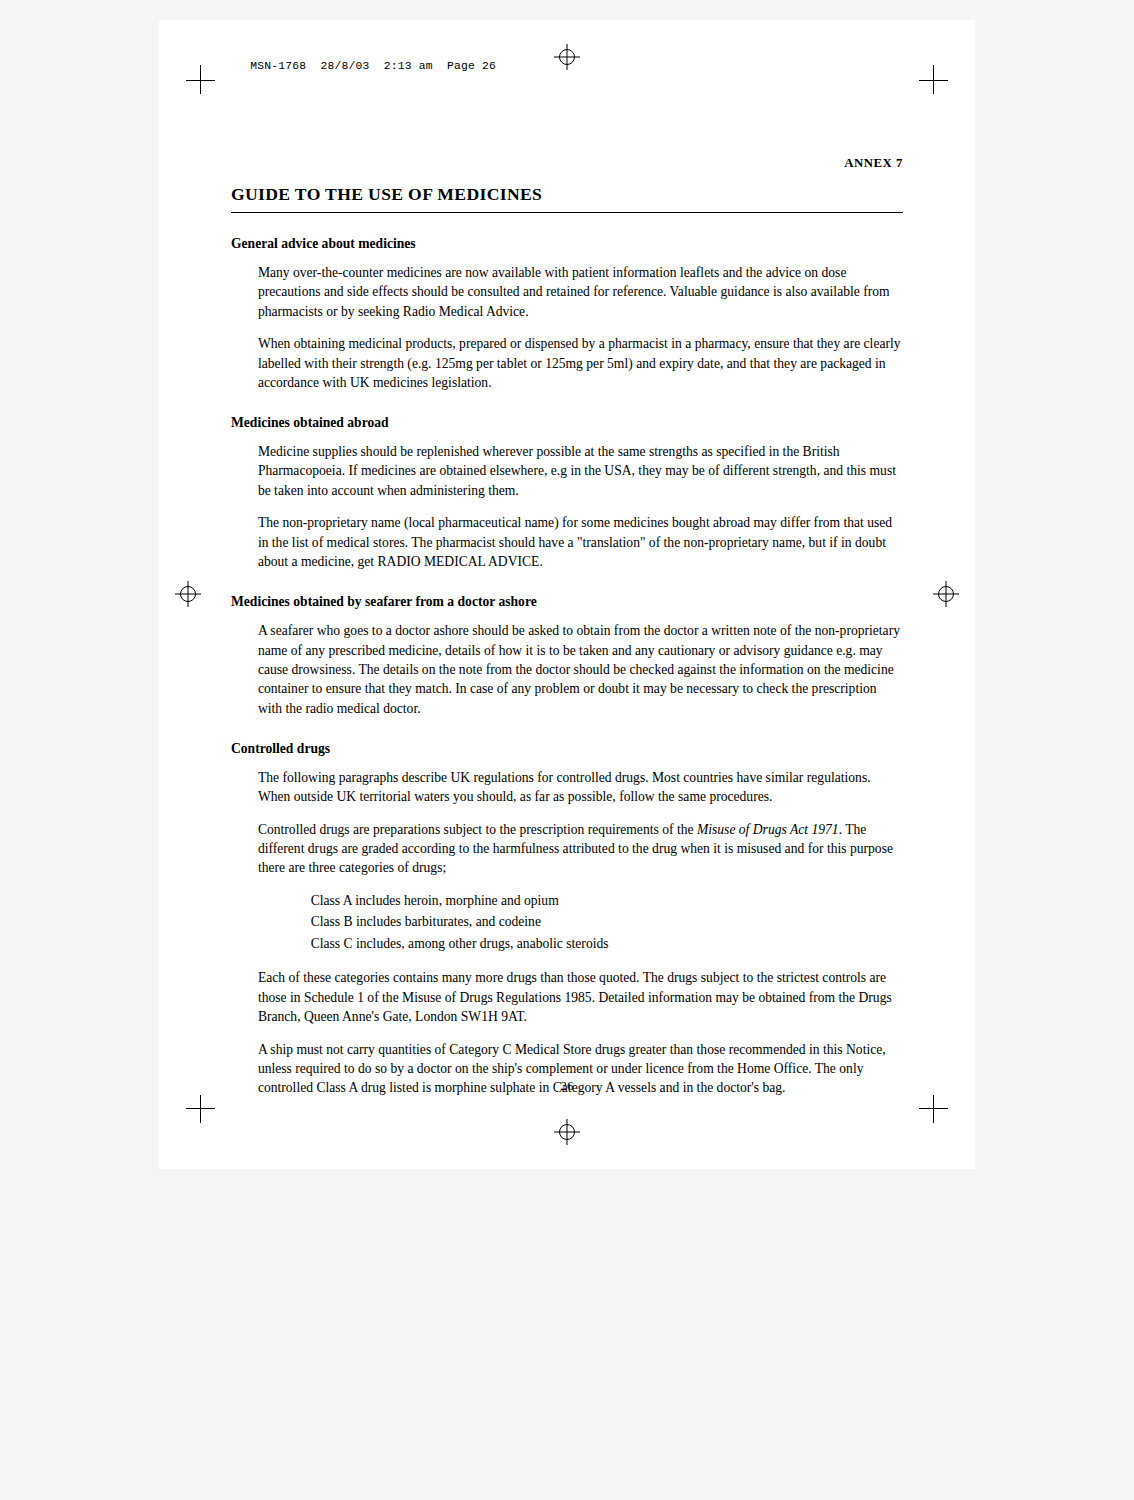MSN-1768 28/8/03 2:13 am Page 26
ANNEX 7
GUIDE TO THE USE OF MEDICINES
General advice about medicines
Many over-the-counter medicines are now available with patient information leaflets and the advice on dose precautions and side effects should be consulted and retained for reference. Valuable guidance is also available from pharmacists or by seeking Radio Medical Advice.
When obtaining medicinal products, prepared or dispensed by a pharmacist in a pharmacy, ensure that they are clearly labelled with their strength (e.g. 125mg per tablet or 125mg per 5ml) and expiry date, and that they are packaged in accordance with UK medicines legislation.
Medicines obtained abroad
Medicine supplies should be replenished wherever possible at the same strengths as specified in the British Pharmacopoeia. If medicines are obtained elsewhere, e.g in the USA, they may be of different strength, and this must be taken into account when administering them.
The non-proprietary name (local pharmaceutical name) for some medicines bought abroad may differ from that used in the list of medical stores. The pharmacist should have a "translation" of the non-proprietary name, but if in doubt about a medicine, get RADIO MEDICAL ADVICE.
Medicines obtained by seafarer from a doctor ashore
A seafarer who goes to a doctor ashore should be asked to obtain from the doctor a written note of the non-proprietary name of any prescribed medicine, details of how it is to be taken and any cautionary or advisory guidance e.g. may cause drowsiness. The details on the note from the doctor should be checked against the information on the medicine container to ensure that they match. In case of any problem or doubt it may be necessary to check the prescription with the radio medical doctor.
Controlled drugs
The following paragraphs describe UK regulations for controlled drugs. Most countries have similar regulations. When outside UK territorial waters you should, as far as possible, follow the same procedures.
Controlled drugs are preparations subject to the prescription requirements of the Misuse of Drugs Act 1971. The different drugs are graded according to the harmfulness attributed to the drug when it is misused and for this purpose there are three categories of drugs;
Class A includes heroin, morphine and opium
Class B includes barbiturates, and codeine
Class C includes, among other drugs, anabolic steroids
Each of these categories contains many more drugs than those quoted. The drugs subject to the strictest controls are those in Schedule 1 of the Misuse of Drugs Regulations 1985. Detailed information may be obtained from the Drugs Branch, Queen Anne's Gate, London SW1H 9AT.
A ship must not carry quantities of Category C Medical Store drugs greater than those recommended in this Notice, unless required to do so by a doctor on the ship's complement or under licence from the Home Office. The only controlled Class A drug listed is morphine sulphate in Category A vessels and in the doctor's bag.
26